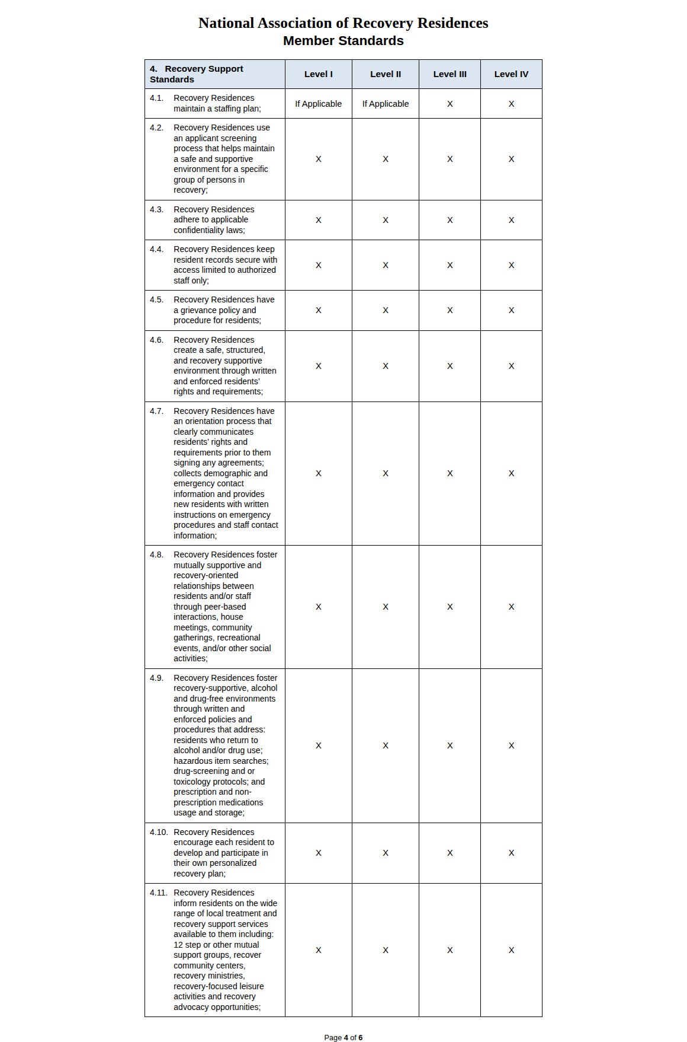National Association of Recovery Residences
Member Standards
| 4. Recovery Support Standards | Level I | Level II | Level III | Level IV |
| --- | --- | --- | --- | --- |
| 4.1. Recovery Residences maintain a staffing plan; | If Applicable | If Applicable | X | X |
| 4.2. Recovery Residences use an applicant screening process that helps maintain a safe and supportive environment for a specific group of persons in recovery; | X | X | X | X |
| 4.3. Recovery Residences adhere to applicable confidentiality laws; | X | X | X | X |
| 4.4. Recovery Residences keep resident records secure with access limited to authorized staff only; | X | X | X | X |
| 4.5. Recovery Residences have a grievance policy and procedure for residents; | X | X | X | X |
| 4.6. Recovery Residences create a safe, structured, and recovery supportive environment through written and enforced residents’ rights and requirements; | X | X | X | X |
| 4.7. Recovery Residences have an orientation process that clearly communicates residents’ rights and requirements prior to them signing any agreements; collects demographic and emergency contact information and provides new residents with written instructions on emergency procedures and staff contact information; | X | X | X | X |
| 4.8. Recovery Residences foster mutually supportive and recovery-oriented relationships between residents and/or staff through peer-based interactions, house meetings, community gatherings, recreational events, and/or other social activities; | X | X | X | X |
| 4.9. Recovery Residences foster recovery-supportive, alcohol and drug-free environments through written and enforced policies and procedures that address: residents who return to alcohol and/or drug use; hazardous item searches; drug-screening and or toxicology protocols; and prescription and non-prescription medications usage and storage; | X | X | X | X |
| 4.10. Recovery Residences encourage each resident to develop and participate in their own personalized recovery plan; | X | X | X | X |
| 4.11. Recovery Residences inform residents on the wide range of local treatment and recovery support services available to them including: 12 step or other mutual support groups, recover community centers, recovery ministries, recovery-focused leisure activities and recovery advocacy opportunities; | X | X | X | X |
Page 4 of 6